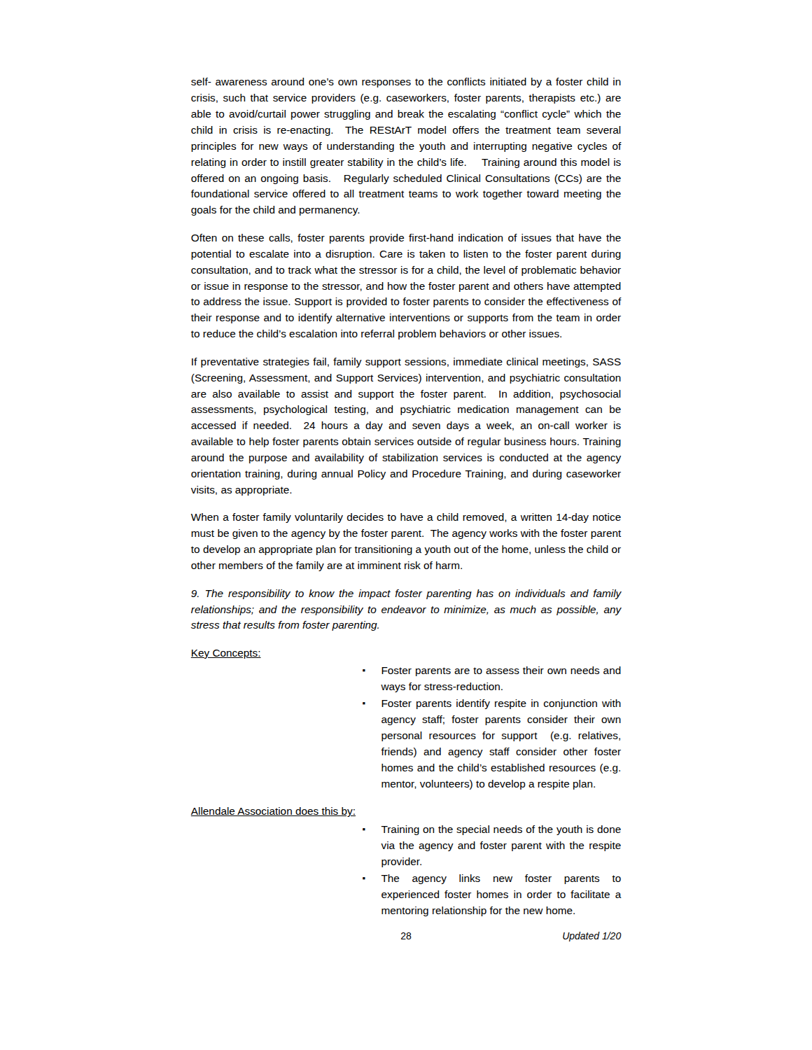self- awareness around one’s own responses to the conflicts initiated by a foster child in crisis, such that service providers (e.g. caseworkers, foster parents, therapists etc.) are able to avoid/curtail power struggling and break the escalating “conflict cycle” which the child in crisis is re-enacting. The REStArT model offers the treatment team several principles for new ways of understanding the youth and interrupting negative cycles of relating in order to instill greater stability in the child’s life. Training around this model is offered on an ongoing basis. Regularly scheduled Clinical Consultations (CCs) are the foundational service offered to all treatment teams to work together toward meeting the goals for the child and permanency.
Often on these calls, foster parents provide first-hand indication of issues that have the potential to escalate into a disruption. Care is taken to listen to the foster parent during consultation, and to track what the stressor is for a child, the level of problematic behavior or issue in response to the stressor, and how the foster parent and others have attempted to address the issue. Support is provided to foster parents to consider the effectiveness of their response and to identify alternative interventions or supports from the team in order to reduce the child’s escalation into referral problem behaviors or other issues.
If preventative strategies fail, family support sessions, immediate clinical meetings, SASS (Screening, Assessment, and Support Services) intervention, and psychiatric consultation are also available to assist and support the foster parent. In addition, psychosocial assessments, psychological testing, and psychiatric medication management can be accessed if needed. 24 hours a day and seven days a week, an on-call worker is available to help foster parents obtain services outside of regular business hours. Training around the purpose and availability of stabilization services is conducted at the agency orientation training, during annual Policy and Procedure Training, and during caseworker visits, as appropriate.
When a foster family voluntarily decides to have a child removed, a written 14-day notice must be given to the agency by the foster parent. The agency works with the foster parent to develop an appropriate plan for transitioning a youth out of the home, unless the child or other members of the family are at imminent risk of harm.
9. The responsibility to know the impact foster parenting has on individuals and family relationships; and the responsibility to endeavor to minimize, as much as possible, any stress that results from foster parenting.
Key Concepts:
Foster parents are to assess their own needs and ways for stress-reduction.
Foster parents identify respite in conjunction with agency staff; foster parents consider their own personal resources for support (e.g. relatives, friends) and agency staff consider other foster homes and the child’s established resources (e.g. mentor, volunteers) to develop a respite plan.
Allendale Association does this by:
Training on the special needs of the youth is done via the agency and foster parent with the respite provider.
The agency links new foster parents to experienced foster homes in order to facilitate a mentoring relationship for the new home.
28
Updated 1/20